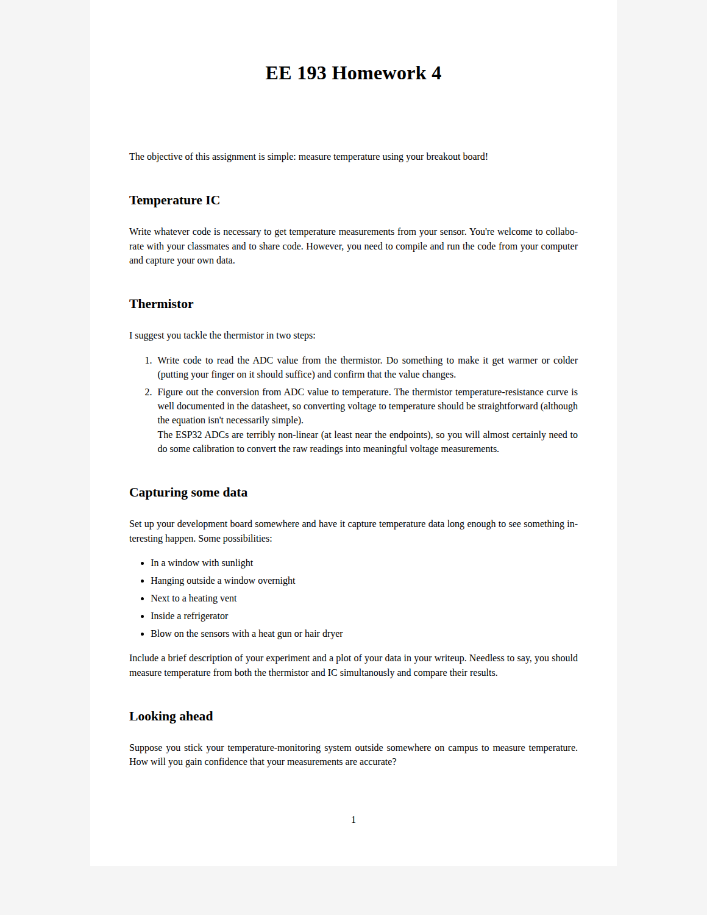EE 193 Homework 4
The objective of this assignment is simple: measure temperature using your breakout board!
Temperature IC
Write whatever code is necessary to get temperature measurements from your sensor. You're welcome to collaborate with your classmates and to share code. However, you need to compile and run the code from your computer and capture your own data.
Thermistor
I suggest you tackle the thermistor in two steps:
Write code to read the ADC value from the thermistor. Do something to make it get warmer or colder (putting your finger on it should suffice) and confirm that the value changes.
Figure out the conversion from ADC value to temperature. The thermistor temperature-resistance curve is well documented in the datasheet, so converting voltage to temperature should be straightforward (although the equation isn't necessarily simple).
The ESP32 ADCs are terribly non-linear (at least near the endpoints), so you will almost certainly need to do some calibration to convert the raw readings into meaningful voltage measurements.
Capturing some data
Set up your development board somewhere and have it capture temperature data long enough to see something interesting happen. Some possibilities:
In a window with sunlight
Hanging outside a window overnight
Next to a heating vent
Inside a refrigerator
Blow on the sensors with a heat gun or hair dryer
Include a brief description of your experiment and a plot of your data in your writeup. Needless to say, you should measure temperature from both the thermistor and IC simultanously and compare their results.
Looking ahead
Suppose you stick your temperature-monitoring system outside somewhere on campus to measure temperature. How will you gain confidence that your measurements are accurate?
1